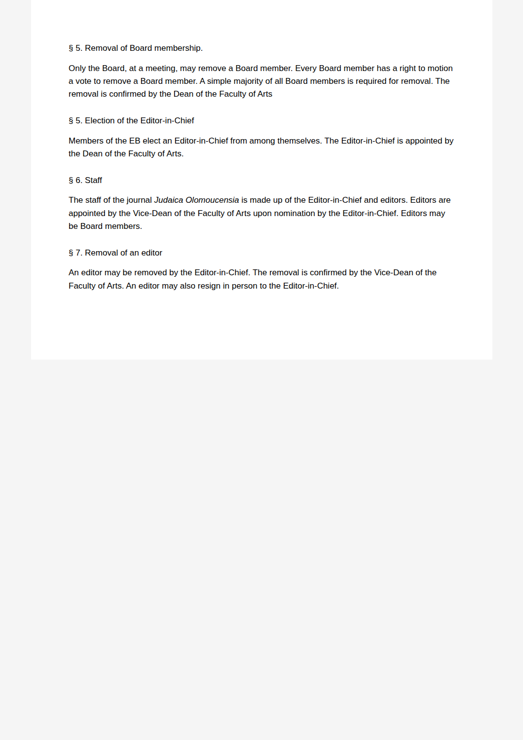§ 5. Removal of Board membership.
Only the Board, at a meeting, may remove a Board member. Every Board member has a right to motion a vote to remove a Board member. A simple majority of all Board members is required for removal. The removal is confirmed by the Dean of the Faculty of Arts
§ 5. Election of the Editor-in-Chief
Members of the EB elect an Editor-in-Chief from among themselves. The Editor-in-Chief is appointed by the Dean of the Faculty of Arts.
§ 6. Staff
The staff of the journal Judaica Olomoucensia is made up of the Editor-in-Chief and editors. Editors are appointed by the Vice-Dean of the Faculty of Arts upon nomination by the Editor-in-Chief. Editors may be Board members.
§ 7. Removal of an editor
An editor may be removed by the Editor-in-Chief. The removal is confirmed by the Vice-Dean of the Faculty of Arts. An editor may also resign in person to the Editor-in-Chief.